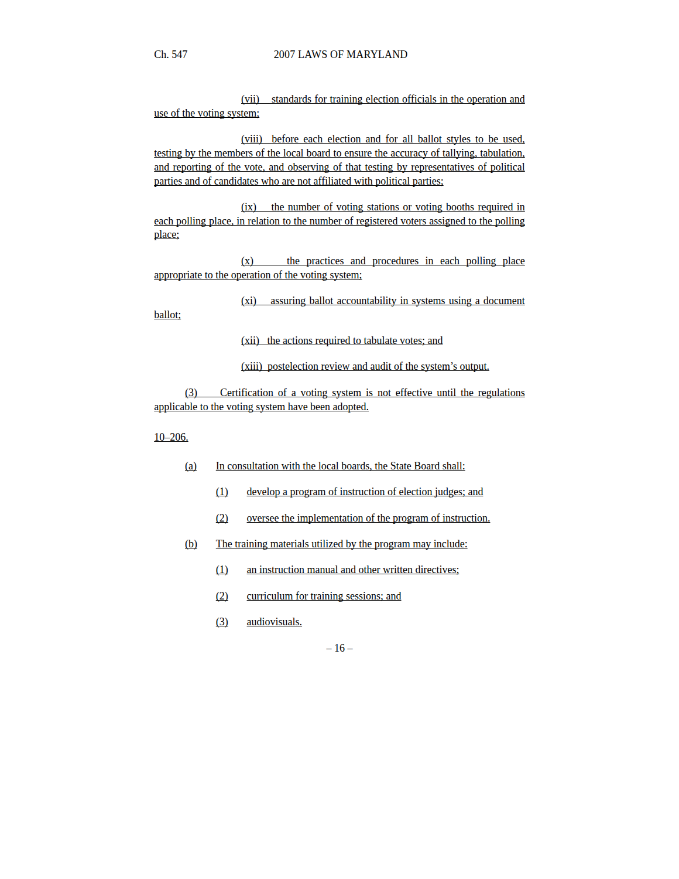Ch. 547
2007 LAWS OF MARYLAND
(vii) standards for training election officials in the operation and use of the voting system;
(viii) before each election and for all ballot styles to be used, testing by the members of the local board to ensure the accuracy of tallying, tabulation, and reporting of the vote, and observing of that testing by representatives of political parties and of candidates who are not affiliated with political parties;
(ix) the number of voting stations or voting booths required in each polling place, in relation to the number of registered voters assigned to the polling place;
(x) the practices and procedures in each polling place appropriate to the operation of the voting system;
(xi) assuring ballot accountability in systems using a document ballot;
(xii) the actions required to tabulate votes; and
(xiii) postelection review and audit of the system’s output.
(3) Certification of a voting system is not effective until the regulations applicable to the voting system have been adopted.
10–206.
(a) In consultation with the local boards, the State Board shall:
(1) develop a program of instruction of election judges; and
(2) oversee the implementation of the program of instruction.
(b) The training materials utilized by the program may include:
(1) an instruction manual and other written directives;
(2) curriculum for training sessions; and
(3) audiovisuals.
– 16 –